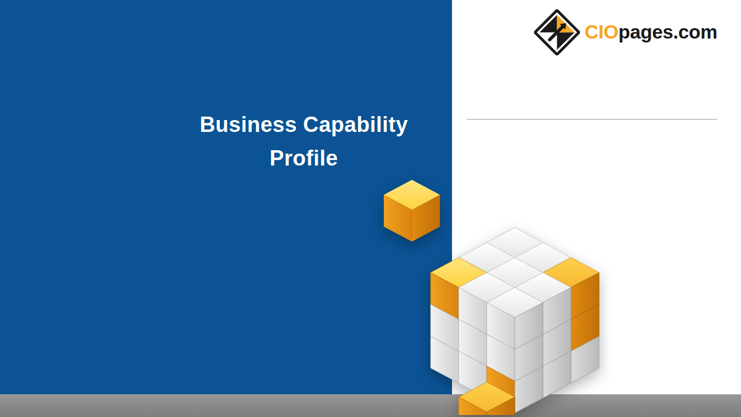CIO pages.com
Business Capability Profile